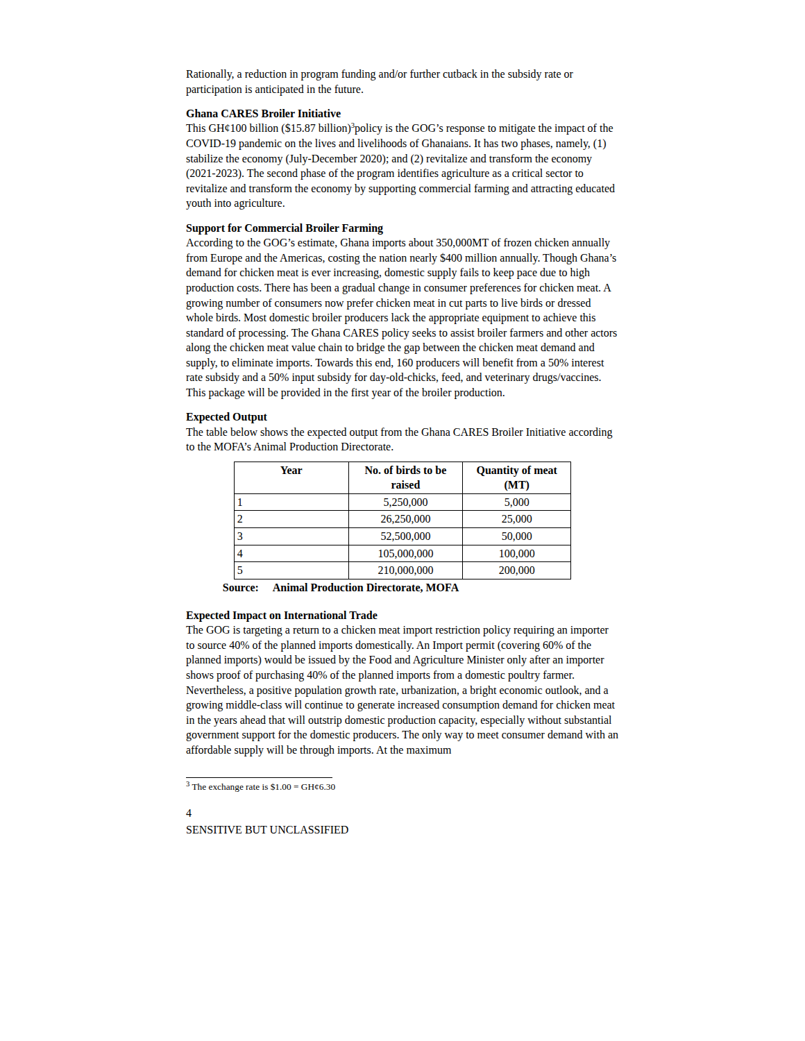Rationally, a reduction in program funding and/or further cutback in the subsidy rate or participation is anticipated in the future.
Ghana CARES Broiler Initiative
This GH¢100 billion ($15.87 billion)3policy is the GOG’s response to mitigate the impact of the COVID-19 pandemic on the lives and livelihoods of Ghanaians. It has two phases, namely, (1) stabilize the economy (July-December 2020); and (2) revitalize and transform the economy (2021-2023). The second phase of the program identifies agriculture as a critical sector to revitalize and transform the economy by supporting commercial farming and attracting educated youth into agriculture.
Support for Commercial Broiler Farming
According to the GOG’s estimate, Ghana imports about 350,000MT of frozen chicken annually from Europe and the Americas, costing the nation nearly $400 million annually. Though Ghana’s demand for chicken meat is ever increasing, domestic supply fails to keep pace due to high production costs. There has been a gradual change in consumer preferences for chicken meat. A growing number of consumers now prefer chicken meat in cut parts to live birds or dressed whole birds. Most domestic broiler producers lack the appropriate equipment to achieve this standard of processing. The Ghana CARES policy seeks to assist broiler farmers and other actors along the chicken meat value chain to bridge the gap between the chicken meat demand and supply, to eliminate imports. Towards this end, 160 producers will benefit from a 50% interest rate subsidy and a 50% input subsidy for day-old-chicks, feed, and veterinary drugs/vaccines. This package will be provided in the first year of the broiler production.
Expected Output
The table below shows the expected output from the Ghana CARES Broiler Initiative according to the MOFA’s Animal Production Directorate.
| Year | No. of birds to be raised | Quantity of meat (MT) |
| --- | --- | --- |
| 1 | 5,250,000 | 5,000 |
| 2 | 26,250,000 | 25,000 |
| 3 | 52,500,000 | 50,000 |
| 4 | 105,000,000 | 100,000 |
| 5 | 210,000,000 | 200,000 |
Source: Animal Production Directorate, MOFA
Expected Impact on International Trade
The GOG is targeting a return to a chicken meat import restriction policy requiring an importer to source 40% of the planned imports domestically. An Import permit (covering 60% of the planned imports) would be issued by the Food and Agriculture Minister only after an importer shows proof of purchasing 40% of the planned imports from a domestic poultry farmer. Nevertheless, a positive population growth rate, urbanization, a bright economic outlook, and a growing middle-class will continue to generate increased consumption demand for chicken meat in the years ahead that will outstrip domestic production capacity, especially without substantial government support for the domestic producers. The only way to meet consumer demand with an affordable supply will be through imports. At the maximum
3 The exchange rate is $1.00 = GH¢6.30
4
SENSITIVE BUT UNCLASSIFIED